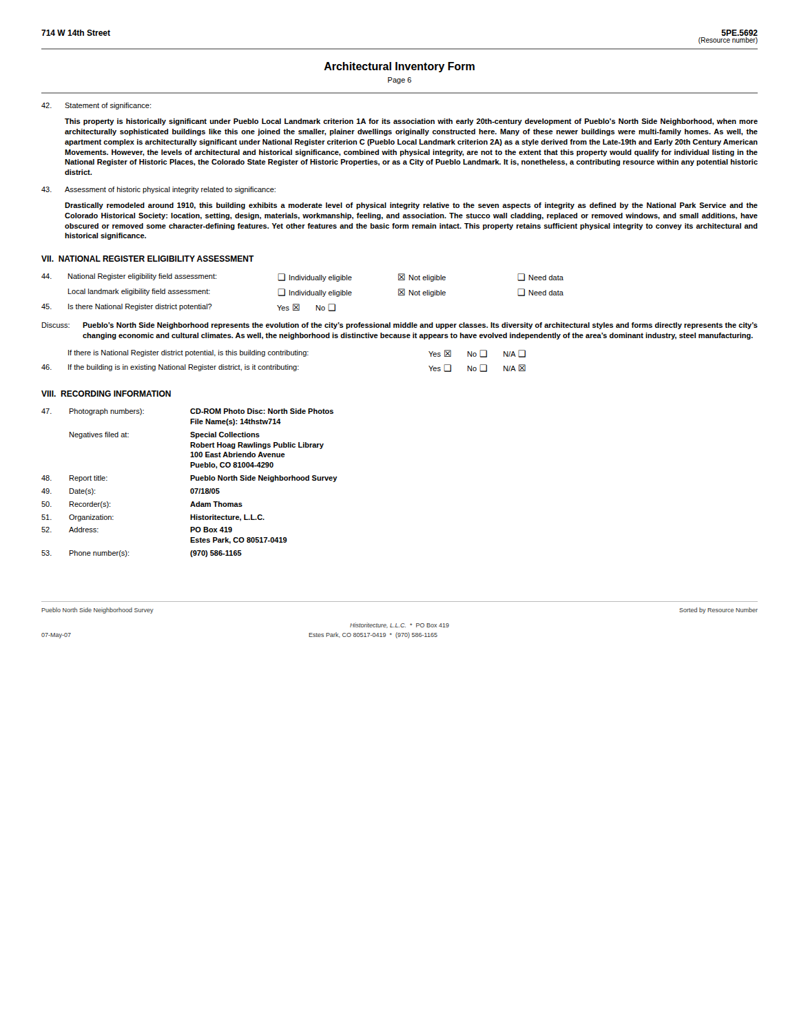714 W 14th Street
5PE.5692
(Resource number)
Architectural Inventory Form
Page 6
42.
Statement of significance:
This property is historically significant under Pueblo Local Landmark criterion 1A for its association with early 20th-century development of Pueblo's North Side Neighborhood, when more architecturally sophisticated buildings like this one joined the smaller, plainer dwellings originally constructed here. Many of these newer buildings were multi-family homes. As well, the apartment complex is architecturally significant under National Register criterion C (Pueblo Local Landmark criterion 2A) as a style derived from the Late-19th and Early 20th Century American Movements. However, the levels of architectural and historical significance, combined with physical integrity, are not to the extent that this property would qualify for individual listing in the National Register of Historic Places, the Colorado State Register of Historic Properties, or as a City of Pueblo Landmark. It is, nonetheless, a contributing resource within any potential historic district.
43.
Assessment of historic physical integrity related to significance:
Drastically remodeled around 1910, this building exhibits a moderate level of physical integrity relative to the seven aspects of integrity as defined by the National Park Service and the Colorado Historical Society: location, setting, design, materials, workmanship, feeling, and association. The stucco wall cladding, replaced or removed windows, and small additions, have obscured or removed some character-defining features. Yet other features and the basic form remain intact. This property retains sufficient physical integrity to convey its architectural and historical significance.
VII. NATIONAL REGISTER ELIGIBILITY ASSESSMENT
| 44. | National Register eligibility field assessment: | ❑ Individually eligible | ☒ Not eligible | ❑ Need data |
| | Local landmark eligibility field assessment: | ❑ Individually eligible | ☒ Not eligible | ❑ Need data |
| 45. | Is there National Register district potential? | Yes ☒ No ❑ |
Discuss:
Pueblo’s North Side Neighborhood represents the evolution of the city’s professional middle and upper classes. Its diversity of architectural styles and forms directly represents the city’s changing economic and cultural climates. As well, the neighborhood is distinctive because it appears to have evolved independently of the area’s dominant industry, steel manufacturing.
| | If there is National Register district potential, is this building contributing: | Yes ☒ No ❑ N/A ❑ |
| 46. | If the building is in existing National Register district, is it contributing: | Yes ❑ No ❑ N/A ☒ |
VIII. RECORDING INFORMATION
| 47. | Photograph numbers): | CD-ROM Photo Disc: North Side Photos File Name(s): 14thstw714 |
| | Negatives filed at: | Special Collections Robert Hoag Rawlings Public Library 100 East Abriendo Avenue Pueblo, CO 81004-4290 |
| 48. | Report title: | Pueblo North Side Neighborhood Survey |
| 49. | Date(s): | 07/18/05 |
| 50. | Recorder(s): | Adam Thomas |
| 51. | Organization: | Historitecture, L.L.C. |
| 52. | Address: | PO Box 419 Estes Park, CO 80517-0419 |
| 53. | Phone number(s): | (970) 586-1165 |
Pueblo North Side Neighborhood Survey
Sorted by Resource Number
Historitecture, L.L.C. * PO Box 419
07-May-07
Estes Park, CO 80517-0419 * (970) 586-1165